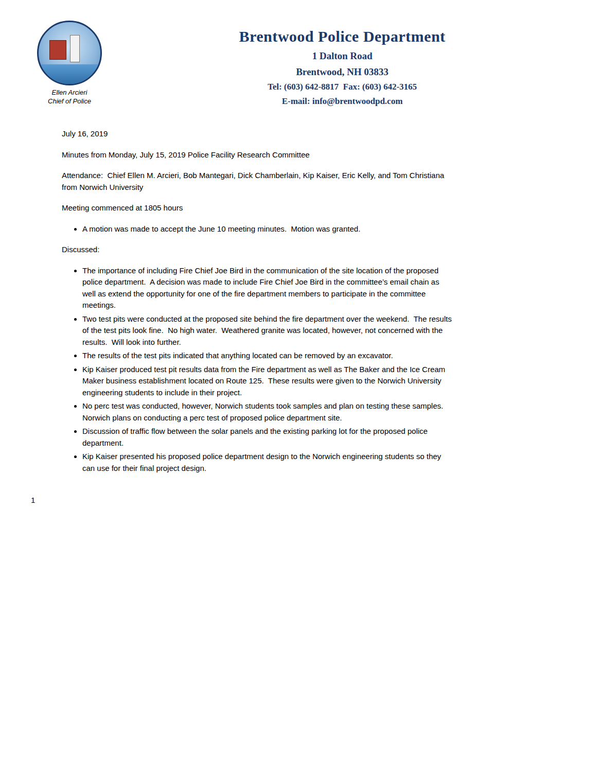Ellen Arcieri
Chief of Police
Brentwood Police Department
1 Dalton Road
Brentwood, NH 03833
Tel: (603) 642-8817 Fax: (603) 642-3165
E-mail: info@brentwoodpd.com
July 16, 2019
Minutes from Monday, July 15, 2019 Police Facility Research Committee
Attendance: Chief Ellen M. Arcieri, Bob Mantegari, Dick Chamberlain, Kip Kaiser, Eric Kelly, and Tom Christiana from Norwich University
Meeting commenced at 1805 hours
A motion was made to accept the June 10 meeting minutes. Motion was granted.
Discussed:
The importance of including Fire Chief Joe Bird in the communication of the site location of the proposed police department. A decision was made to include Fire Chief Joe Bird in the committee’s email chain as well as extend the opportunity for one of the fire department members to participate in the committee meetings.
Two test pits were conducted at the proposed site behind the fire department over the weekend. The results of the test pits look fine. No high water. Weathered granite was located, however, not concerned with the results. Will look into further.
The results of the test pits indicated that anything located can be removed by an excavator.
Kip Kaiser produced test pit results data from the Fire department as well as The Baker and the Ice Cream Maker business establishment located on Route 125. These results were given to the Norwich University engineering students to include in their project.
No perc test was conducted, however, Norwich students took samples and plan on testing these samples. Norwich plans on conducting a perc test of proposed police department site.
Discussion of traffic flow between the solar panels and the existing parking lot for the proposed police department.
Kip Kaiser presented his proposed police department design to the Norwich engineering students so they can use for their final project design.
1